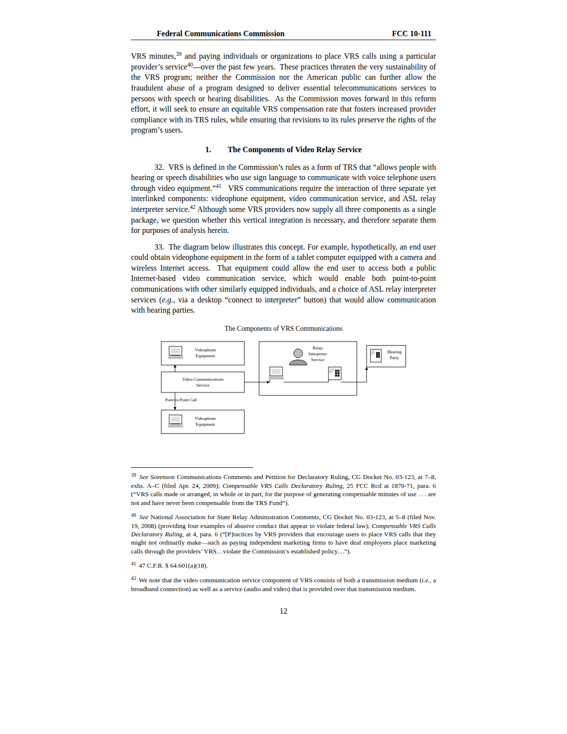Federal Communications Commission FCC 10-111
VRS minutes,39 and paying individuals or organizations to place VRS calls using a particular provider’s service40—over the past few years. These practices threaten the very sustainability of the VRS program; neither the Commission nor the American public can further allow the fraudulent abuse of a program designed to deliver essential telecommunications services to persons with speech or hearing disabilities. As the Commission moves forward in this reform effort, it will seek to ensure an equitable VRS compensation rate that fosters increased provider compliance with its TRS rules, while ensuring that revisions to its rules preserve the rights of the program’s users.
1. The Components of Video Relay Service
32. VRS is defined in the Commission’s rules as a form of TRS that “allows people with hearing or speech disabilities who use sign language to communicate with voice telephone users through video equipment.”41 VRS communications require the interaction of three separate yet interlinked components: videophone equipment, video communication service, and ASL relay interpreter service.42 Although some VRS providers now supply all three components as a single package, we question whether this vertical integration is necessary, and therefore separate them for purposes of analysis herein.
33. The diagram below illustrates this concept. For example, hypothetically, an end user could obtain videophone equipment in the form of a tablet computer equipped with a camera and wireless Internet access. That equipment could allow the end user to access both a public Internet-based video communication service, which would enable both point-to-point communications with other similarly equipped individuals, and a choice of ASL relay interpreter services (e.g., via a desktop “connect to interpreter” button) that would allow communication with hearing parties.
The Components of VRS Communications
Videophone Equipment Video Communications Service Point-to-Point Call Videophone Equipment Relay Interpreter Service Hearing Party
39 See Sorenson Communications Comments and Petition for Declaratory Ruling, CG Docket No. 03-123, at 7–8, exhs. A–C (filed Apr. 24, 2009); Compensable VRS Calls Declaratory Ruling, 25 FCC Rcd at 1870-71, para. 6 (“VRS calls made or arranged, in whole or in part, for the purpose of generating compensable minutes of use . . . are not and have never been compensable from the TRS Fund”).
40 See National Association for State Relay Administration Comments, CG Docket No. 03-123, at 5–8 (filed Nov. 19, 2008) (providing four examples of abusive conduct that appear to violate federal law); Compensable VRS Calls Declaratory Ruling, at 4, para. 6 (“[P]ractices by VRS providers that encourage users to place VRS calls that they might not ordinarily make—such as paying independent marketing firms to have deaf employees place marketing calls through the providers’ VRS…violate the Commission’s established policy…”).
41 47 C.F.R. § 64.601(a)(18).
42 We note that the video communication service component of VRS consists of both a transmission medium (i.e., a broadband connection) as well as a service (audio and video) that is provided over that transmission medium.
12